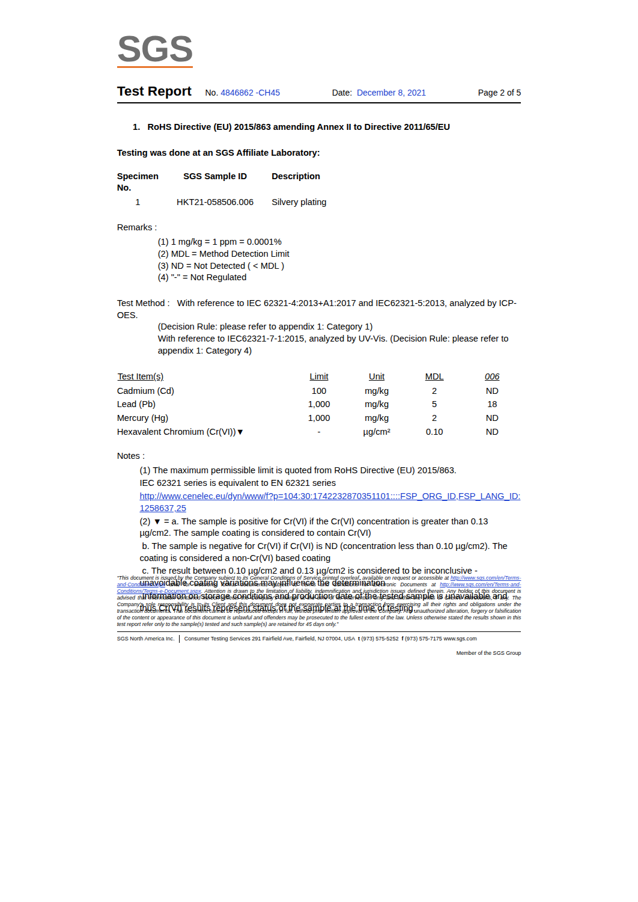SGS
Test Report
No. 4846862 -CH45 Date: December 8, 2021 Page 2 of 5
1. RoHS Directive (EU) 2015/863 amending Annex II to Directive 2011/65/EU
Testing was done at an SGS Affiliate Laboratory:
| Specimen No. | SGS Sample ID | Description |
| --- | --- | --- |
| 1 | HKT21-058506.006 | Silvery plating |
Remarks :
(1) 1 mg/kg = 1 ppm = 0.0001%
(2) MDL = Method Detection Limit
(3) ND = Not Detected ( < MDL )
(4) "-" = Not Regulated
Test Method : With reference to IEC 62321-4:2013+A1:2017 and IEC62321-5:2013, analyzed by ICP-OES.
(Decision Rule: please refer to appendix 1: Category 1)
With reference to IEC62321-7-1:2015, analyzed by UV-Vis. (Decision Rule: please refer to appendix 1: Category 4)
| Test Item(s) | Limit | Unit | MDL | 006 |
| --- | --- | --- | --- | --- |
| Cadmium (Cd) | 100 | mg/kg | 2 | ND |
| Lead (Pb) | 1,000 | mg/kg | 5 | 18 |
| Mercury (Hg) | 1,000 | mg/kg | 2 | ND |
| Hexavalent Chromium (Cr(VI))▼ | - | µg/cm² | 0.10 | ND |
Notes :
(1) The maximum permissible limit is quoted from RoHS Directive (EU) 2015/863.
IEC 62321 series is equivalent to EN 62321 series
http://www.cenelec.eu/dyn/www/f?p=104:30:1742232870351101::::FSP_ORG_ID,FSP_LANG_ID:1258637,25
(2) ▼ = a. The sample is positive for Cr(VI) if the Cr(VI) concentration is greater than 0.13 µg/cm2. The sample coating is considered to contain Cr(VI)
b. The sample is negative for Cr(VI) if Cr(VI) is ND (concentration less than 0.10 µg/cm2). The coating is considered a non-Cr(VI) based coating
c. The result between 0.10 µg/cm2 and 0.13 µg/cm2 is considered to be inconclusive - unavoidable coating variations may influence the determination
Information on storage conditions and production date of the tested sample is unavailable and thus Cr(VI) results represent status of the sample at the time of testing.
“This document is issued by the Company subject to its General Conditions of Service printed overleaf, available on request or accessible at http://www.sgs.com/en/Terms-and-Conditions.aspx and, for electronic format documents, subject to Terms and Conditions for Electronic Documents at http://www.sgs.com/en/Terms-and-Conditions/Terms-e-Document.aspx. Attention is drawn to the limitation of liability, indemnification and jurisdiction issues defined therein. Any holder of this document is advised that information contained hereon reflects the Company’s findings at the time of its intervention only and within the limits of Client’s instructions, if any. The Company’s sole responsibility is to its Client and this document does not exonerate parties to a transaction from exercising all their rights and obligations under the transaction documents. This document cannot be reproduced except in full, without prior written approval of the Company. Any unauthorized alteration, forgery or falsification of the content or appearance of this document is unlawful and offenders may be prosecuted to the fullest extent of the law. Unless otherwise stated the results shown in this test report refer only to the sample(s) tested and such sample(s) are retained for 45 days only.”
SGS North America Inc.
Consumer Testing Services 291 Fairfield Ave, Fairfield, NJ 07004, USA t (973) 575-5252 f (973) 575-7175 www.sgs.com
Member of the SGS Group